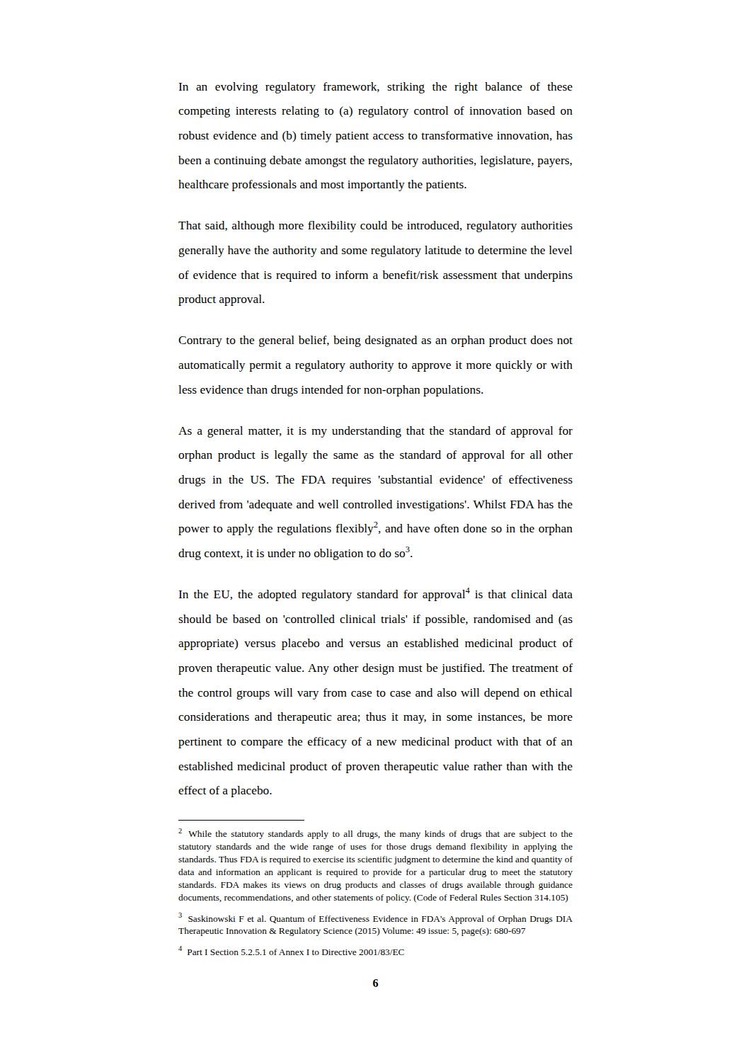In an evolving regulatory framework, striking the right balance of these competing interests relating to (a) regulatory control of innovation based on robust evidence and (b) timely patient access to transformative innovation, has been a continuing debate amongst the regulatory authorities, legislature, payers, healthcare professionals and most importantly the patients.
That said, although more flexibility could be introduced, regulatory authorities generally have the authority and some regulatory latitude to determine the level of evidence that is required to inform a benefit/risk assessment that underpins product approval.
Contrary to the general belief, being designated as an orphan product does not automatically permit a regulatory authority to approve it more quickly or with less evidence than drugs intended for non-orphan populations.
As a general matter, it is my understanding that the standard of approval for orphan product is legally the same as the standard of approval for all other drugs in the US. The FDA requires 'substantial evidence' of effectiveness derived from 'adequate and well controlled investigations'. Whilst FDA has the power to apply the regulations flexibly2, and have often done so in the orphan drug context, it is under no obligation to do so3.
In the EU, the adopted regulatory standard for approval4 is that clinical data should be based on 'controlled clinical trials' if possible, randomised and (as appropriate) versus placebo and versus an established medicinal product of proven therapeutic value. Any other design must be justified. The treatment of the control groups will vary from case to case and also will depend on ethical considerations and therapeutic area; thus it may, in some instances, be more pertinent to compare the efficacy of a new medicinal product with that of an established medicinal product of proven therapeutic value rather than with the effect of a placebo.
2 While the statutory standards apply to all drugs, the many kinds of drugs that are subject to the statutory standards and the wide range of uses for those drugs demand flexibility in applying the standards. Thus FDA is required to exercise its scientific judgment to determine the kind and quantity of data and information an applicant is required to provide for a particular drug to meet the statutory standards. FDA makes its views on drug products and classes of drugs available through guidance documents, recommendations, and other statements of policy. (Code of Federal Rules Section 314.105)
3 Saskinowski F et al. Quantum of Effectiveness Evidence in FDA's Approval of Orphan Drugs DIA Therapeutic Innovation & Regulatory Science (2015) Volume: 49 issue: 5, page(s): 680-697
4 Part I Section 5.2.5.1 of Annex I to Directive 2001/83/EC
6